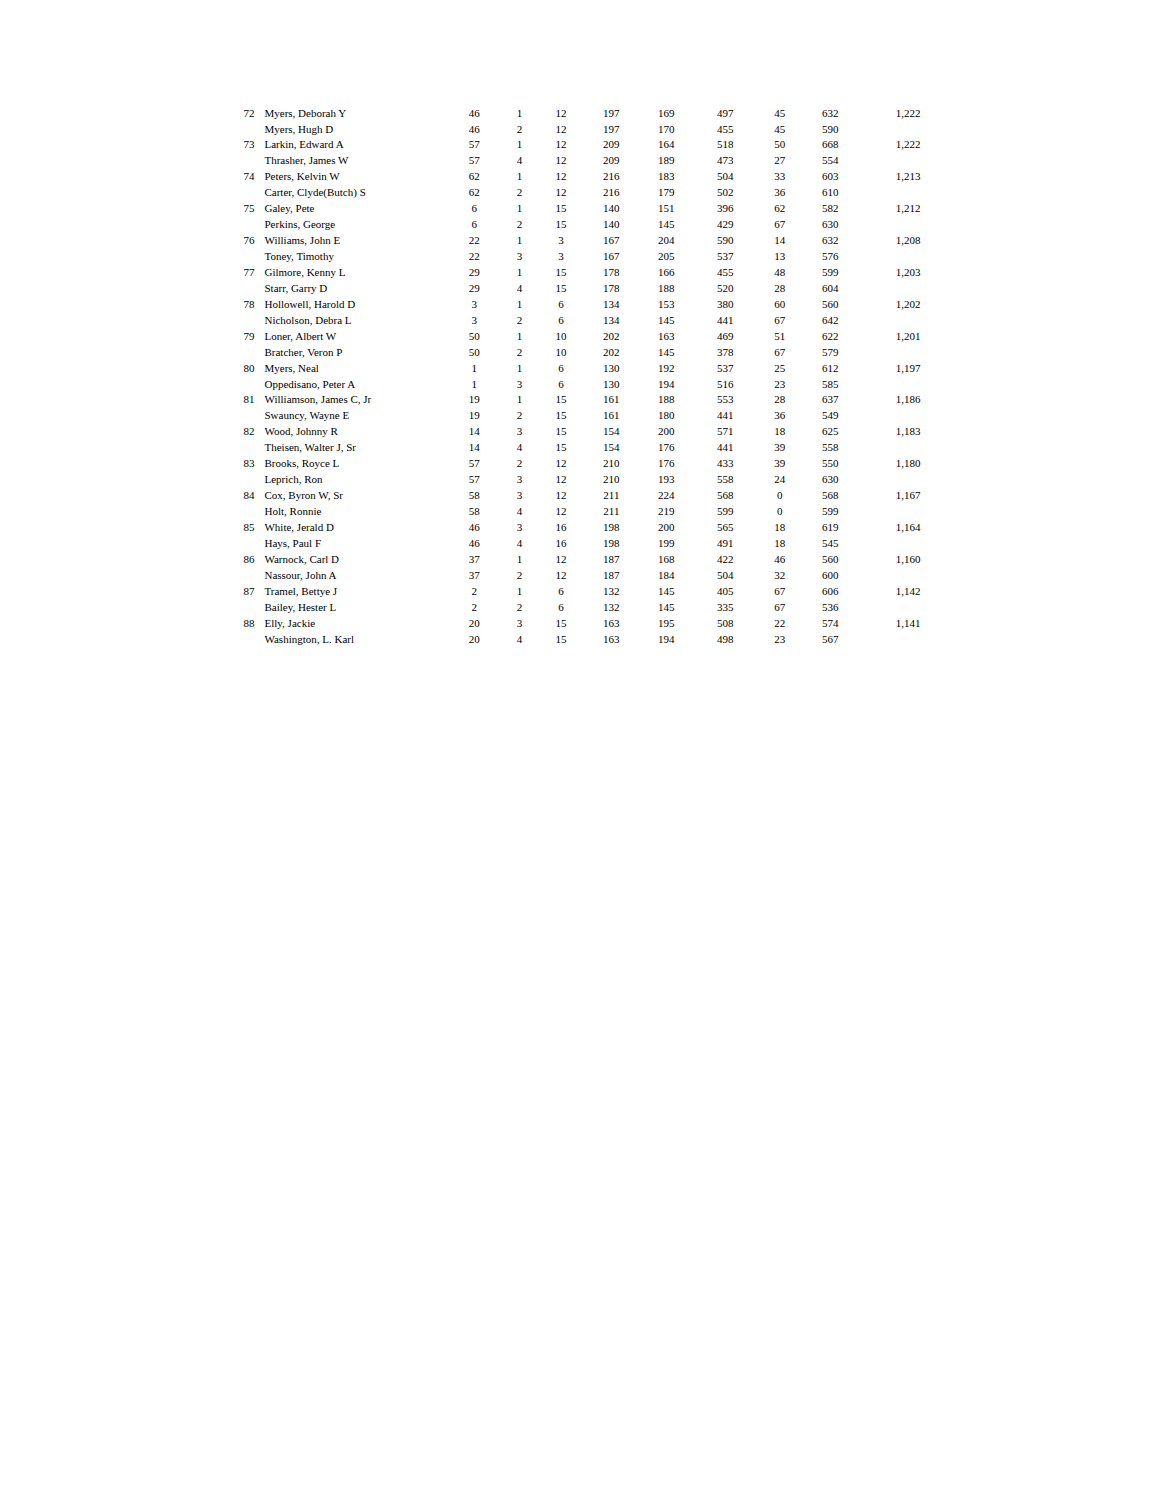| 72 | Myers, Deborah Y | 46 | 1 | 12 | 197 | 169 | 497 | 45 | 632 | 1,222 |
| | Myers, Hugh D | 46 | 2 | 12 | 197 | 170 | 455 | 45 | 590 | |
| 73 | Larkin, Edward A | 57 | 1 | 12 | 209 | 164 | 518 | 50 | 668 | 1,222 |
| | Thrasher, James W | 57 | 4 | 12 | 209 | 189 | 473 | 27 | 554 | |
| 74 | Peters, Kelvin W | 62 | 1 | 12 | 216 | 183 | 504 | 33 | 603 | 1,213 |
| | Carter, Clyde(Butch) S | 62 | 2 | 12 | 216 | 179 | 502 | 36 | 610 | |
| 75 | Galey, Pete | 6 | 1 | 15 | 140 | 151 | 396 | 62 | 582 | 1,212 |
| | Perkins, George | 6 | 2 | 15 | 140 | 145 | 429 | 67 | 630 | |
| 76 | Williams, John E | 22 | 1 | 3 | 167 | 204 | 590 | 14 | 632 | 1,208 |
| | Toney, Timothy | 22 | 3 | 3 | 167 | 205 | 537 | 13 | 576 | |
| 77 | Gilmore, Kenny L | 29 | 1 | 15 | 178 | 166 | 455 | 48 | 599 | 1,203 |
| | Starr, Garry D | 29 | 4 | 15 | 178 | 188 | 520 | 28 | 604 | |
| 78 | Hollowell, Harold D | 3 | 1 | 6 | 134 | 153 | 380 | 60 | 560 | 1,202 |
| | Nicholson, Debra L | 3 | 2 | 6 | 134 | 145 | 441 | 67 | 642 | |
| 79 | Loner, Albert W | 50 | 1 | 10 | 202 | 163 | 469 | 51 | 622 | 1,201 |
| | Bratcher, Veron P | 50 | 2 | 10 | 202 | 145 | 378 | 67 | 579 | |
| 80 | Myers, Neal | 1 | 1 | 6 | 130 | 192 | 537 | 25 | 612 | 1,197 |
| | Oppedisano, Peter A | 1 | 3 | 6 | 130 | 194 | 516 | 23 | 585 | |
| 81 | Williamson, James C, Jr | 19 | 1 | 15 | 161 | 188 | 553 | 28 | 637 | 1,186 |
| | Swauncy, Wayne E | 19 | 2 | 15 | 161 | 180 | 441 | 36 | 549 | |
| 82 | Wood, Johnny R | 14 | 3 | 15 | 154 | 200 | 571 | 18 | 625 | 1,183 |
| | Theisen, Walter J, Sr | 14 | 4 | 15 | 154 | 176 | 441 | 39 | 558 | |
| 83 | Brooks, Royce L | 57 | 2 | 12 | 210 | 176 | 433 | 39 | 550 | 1,180 |
| | Leprich, Ron | 57 | 3 | 12 | 210 | 193 | 558 | 24 | 630 | |
| 84 | Cox, Byron W, Sr | 58 | 3 | 12 | 211 | 224 | 568 | 0 | 568 | 1,167 |
| | Holt, Ronnie | 58 | 4 | 12 | 211 | 219 | 599 | 0 | 599 | |
| 85 | White, Jerald D | 46 | 3 | 16 | 198 | 200 | 565 | 18 | 619 | 1,164 |
| | Hays, Paul F | 46 | 4 | 16 | 198 | 199 | 491 | 18 | 545 | |
| 86 | Warnock, Carl D | 37 | 1 | 12 | 187 | 168 | 422 | 46 | 560 | 1,160 |
| | Nassour, John A | 37 | 2 | 12 | 187 | 184 | 504 | 32 | 600 | |
| 87 | Tramel, Bettye J | 2 | 1 | 6 | 132 | 145 | 405 | 67 | 606 | 1,142 |
| | Bailey, Hester L | 2 | 2 | 6 | 132 | 145 | 335 | 67 | 536 | |
| 88 | Elly, Jackie | 20 | 3 | 15 | 163 | 195 | 508 | 22 | 574 | 1,141 |
| | Washington, L. Karl | 20 | 4 | 15 | 163 | 194 | 498 | 23 | 567 | |